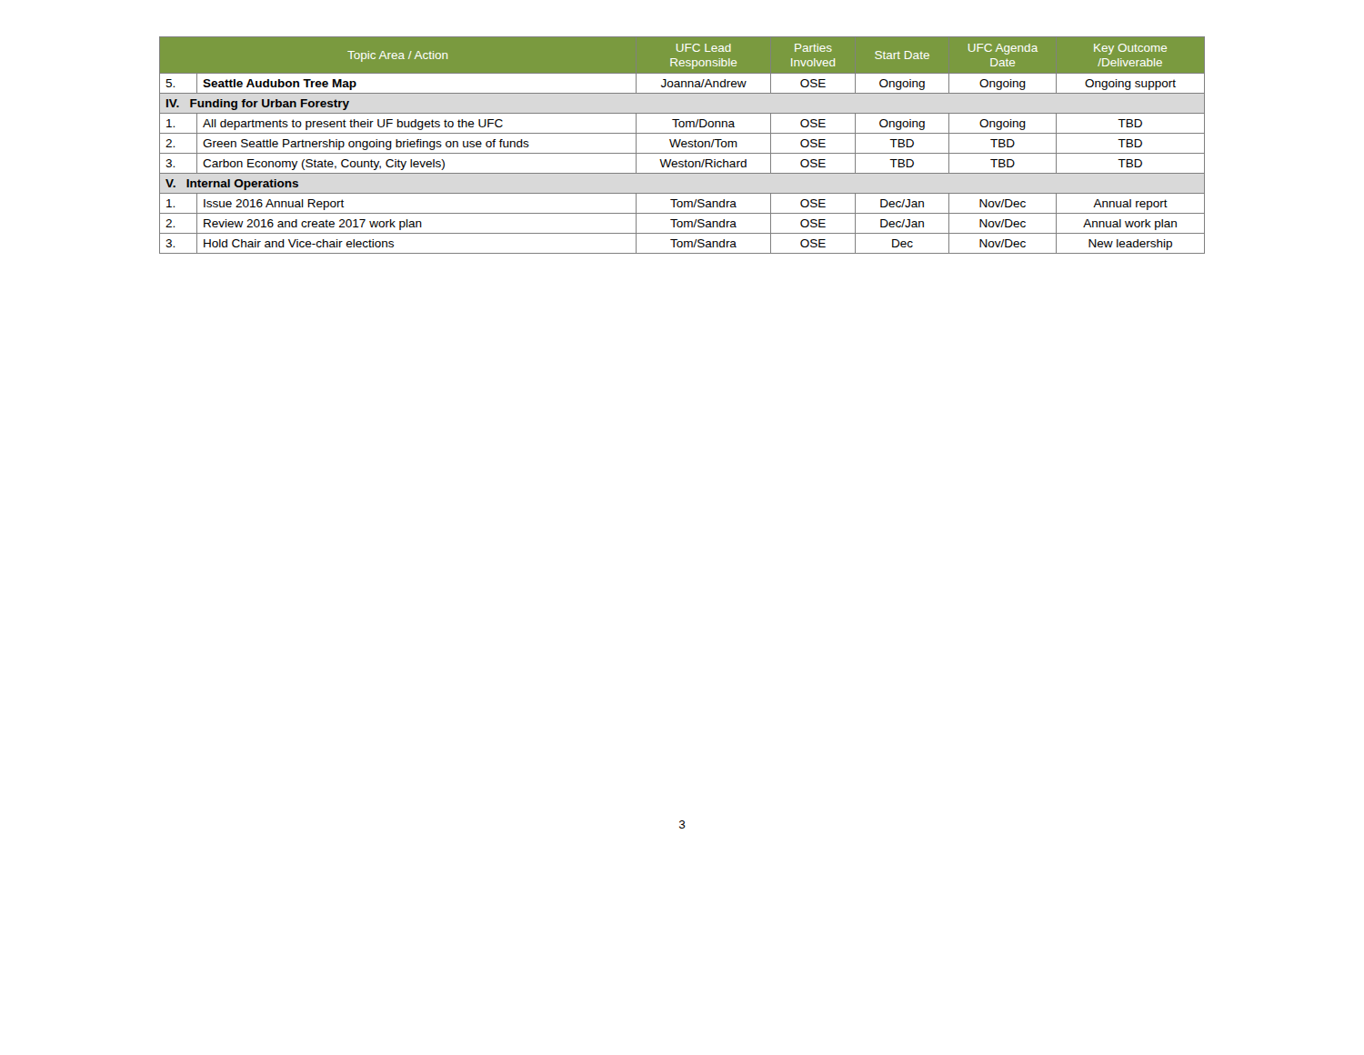| Topic Area / Action | UFC Lead Responsible | Parties Involved | Start Date | UFC Agenda Date | Key Outcome /Deliverable |
| --- | --- | --- | --- | --- | --- |
| 5. | Seattle Audubon Tree Map | Joanna/Andrew | OSE | Ongoing | Ongoing | Ongoing support |
| IV. Funding for Urban Forestry |
| 1. | All departments to present their UF budgets to the UFC | Tom/Donna | OSE | Ongoing | Ongoing | TBD |
| 2. | Green Seattle Partnership ongoing briefings on use of funds | Weston/Tom | OSE | TBD | TBD | TBD |
| 3. | Carbon Economy (State, County, City levels) | Weston/Richard | OSE | TBD | TBD | TBD |
| V. Internal Operations |
| 1. | Issue 2016 Annual Report | Tom/Sandra | OSE | Dec/Jan | Nov/Dec | Annual report |
| 2. | Review 2016 and create 2017 work plan | Tom/Sandra | OSE | Dec/Jan | Nov/Dec | Annual work plan |
| 3. | Hold Chair and Vice-chair elections | Tom/Sandra | OSE | Dec | Nov/Dec | New leadership |
3